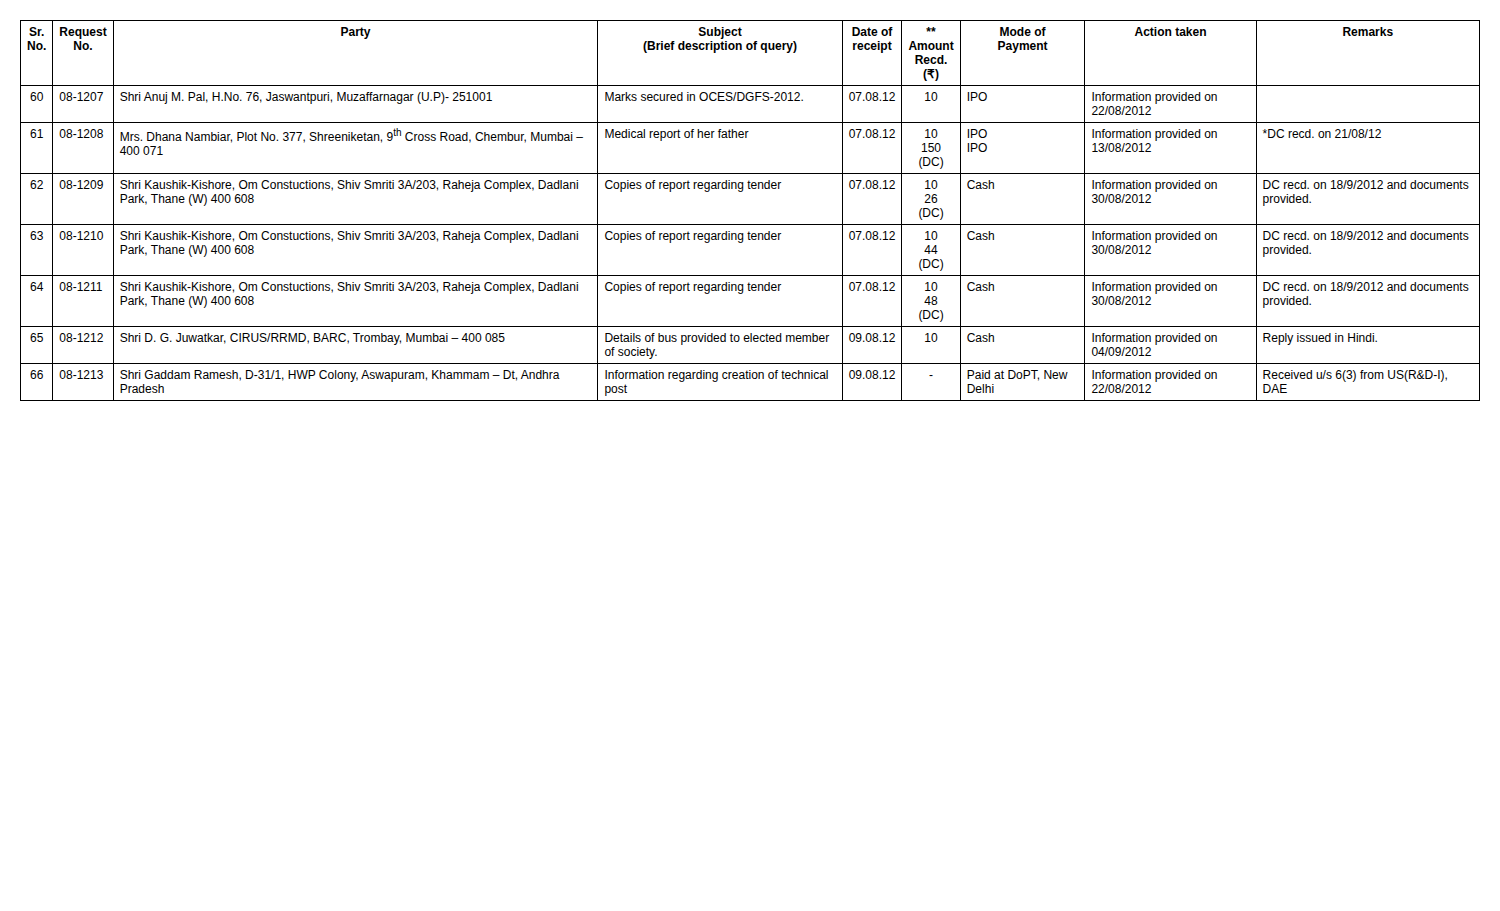| Sr. No. | Request No. | Party | Subject (Brief description of query) | Date of receipt | ** Amount Recd. (₹) | Mode of Payment | Action taken | Remarks |
| --- | --- | --- | --- | --- | --- | --- | --- | --- |
| 60 | 08-1207 | Shri Anuj M. Pal, H.No. 76, Jaswantpuri, Muzaffarnagar (U.P)- 251001 | Marks secured in OCES/DGFS-2012. | 07.08.12 | 10 | IPO | Information provided on 22/08/2012 | |
| 61 | 08-1208 | Mrs. Dhana Nambiar, Plot No. 377, Shreeniketan, 9 th Cross Road, Chembur, Mumbai – 400 071 | Medical report of her father | 07.08.12 | 10 150 (DC) | IPO IPO | Information provided on 13/08/2012 | *DC recd. on 21/08/12 |
| 62 | 08-1209 | Shri Kaushik-Kishore, Om Constuctions, Shiv Smriti 3A/203, Raheja Complex, Dadlani Park, Thane (W) 400 608 | Copies of report regarding tender | 07.08.12 | 10 26 (DC) | Cash | Information provided on 30/08/2012 | DC recd. on 18/9/2012 and documents provided. |
| 63 | 08-1210 | Shri Kaushik-Kishore, Om Constuctions, Shiv Smriti 3A/203, Raheja Complex, Dadlani Park, Thane (W) 400 608 | Copies of report regarding tender | 07.08.12 | 10 44 (DC) | Cash | Information provided on 30/08/2012 | DC recd. on 18/9/2012 and documents provided. |
| 64 | 08-1211 | Shri Kaushik-Kishore, Om Constuctions, Shiv Smriti 3A/203, Raheja Complex, Dadlani Park, Thane (W) 400 608 | Copies of report regarding tender | 07.08.12 | 10 48 (DC) | Cash | Information provided on 30/08/2012 | DC recd. on 18/9/2012 and documents provided. |
| 65 | 08-1212 | Shri D. G. Juwatkar, CIRUS/RRMD, BARC, Trombay, Mumbai – 400 085 | Details of bus provided to elected member of society. | 09.08.12 | 10 | Cash | Information provided on 04/09/2012 | Reply issued in Hindi. |
| 66 | 08-1213 | Shri Gaddam Ramesh, D-31/1, HWP Colony, Aswapuram, Khammam – Dt, Andhra Pradesh | Information regarding creation of technical post | 09.08.12 | - | Paid at DoPT, New Delhi | Information provided on 22/08/2012 | Received u/s 6(3) from US(R&D-I), DAE |